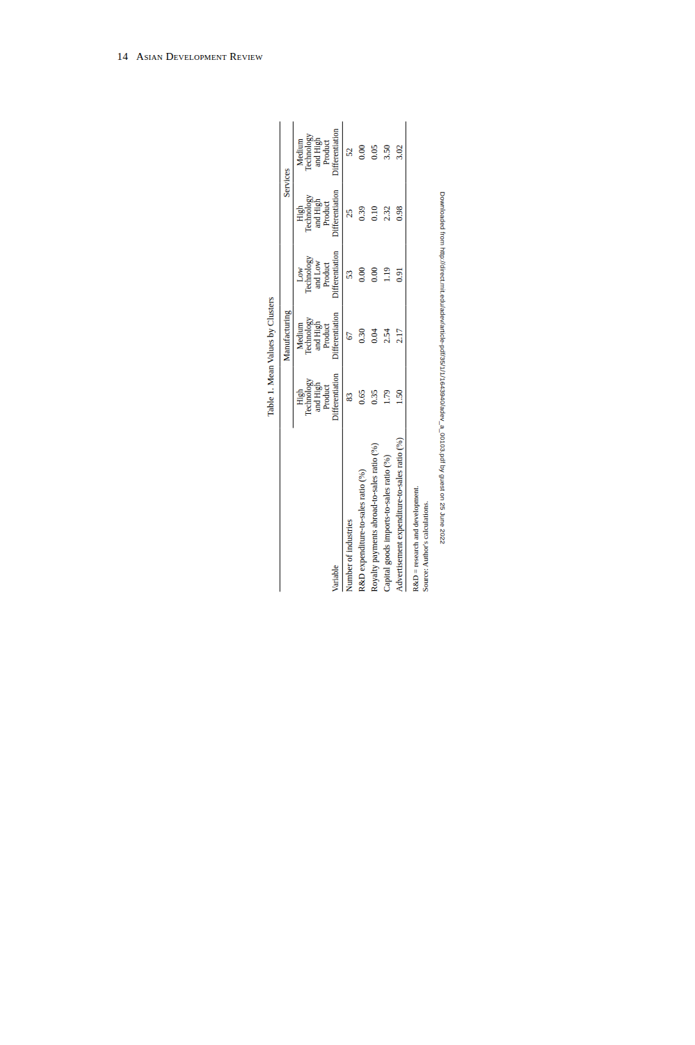14 Asian Development Review
Table 1. Mean Values by Clusters
| | Manufacturing | Services |
| --- | --- | --- |
| Variable | High Technology and High Product Differentiation | Medium Technology and High Product Differentiation | Low Technology and Low Product Differentiation | High Technology and High Product Differentiation | Medium Technology and High Product Differentiation |
| Number of industries | 83 | 67 | 53 | 25 | 52 |
| R&D expenditure-to-sales ratio (%) | 0.65 | 0.30 | 0.00 | 0.39 | 0.00 |
| Royalty payments abroad-to-sales ratio (%) | 0.35 | 0.04 | 0.00 | 0.10 | 0.05 |
| Capital goods imports-to-sales ratio (%) | 1.79 | 2.54 | 1.19 | 2.32 | 3.50 |
| Advertisement expenditure-to-sales ratio (%) | 1.50 | 2.17 | 0.91 | 0.98 | 3.02 |
R&D = research and development.
Source: Author's calculations.
Downloaded from http://direct.mit.edu/adev/article-pdf/35/1/1/1643940/adev_a_00103.pdf by guest on 25 June 2022